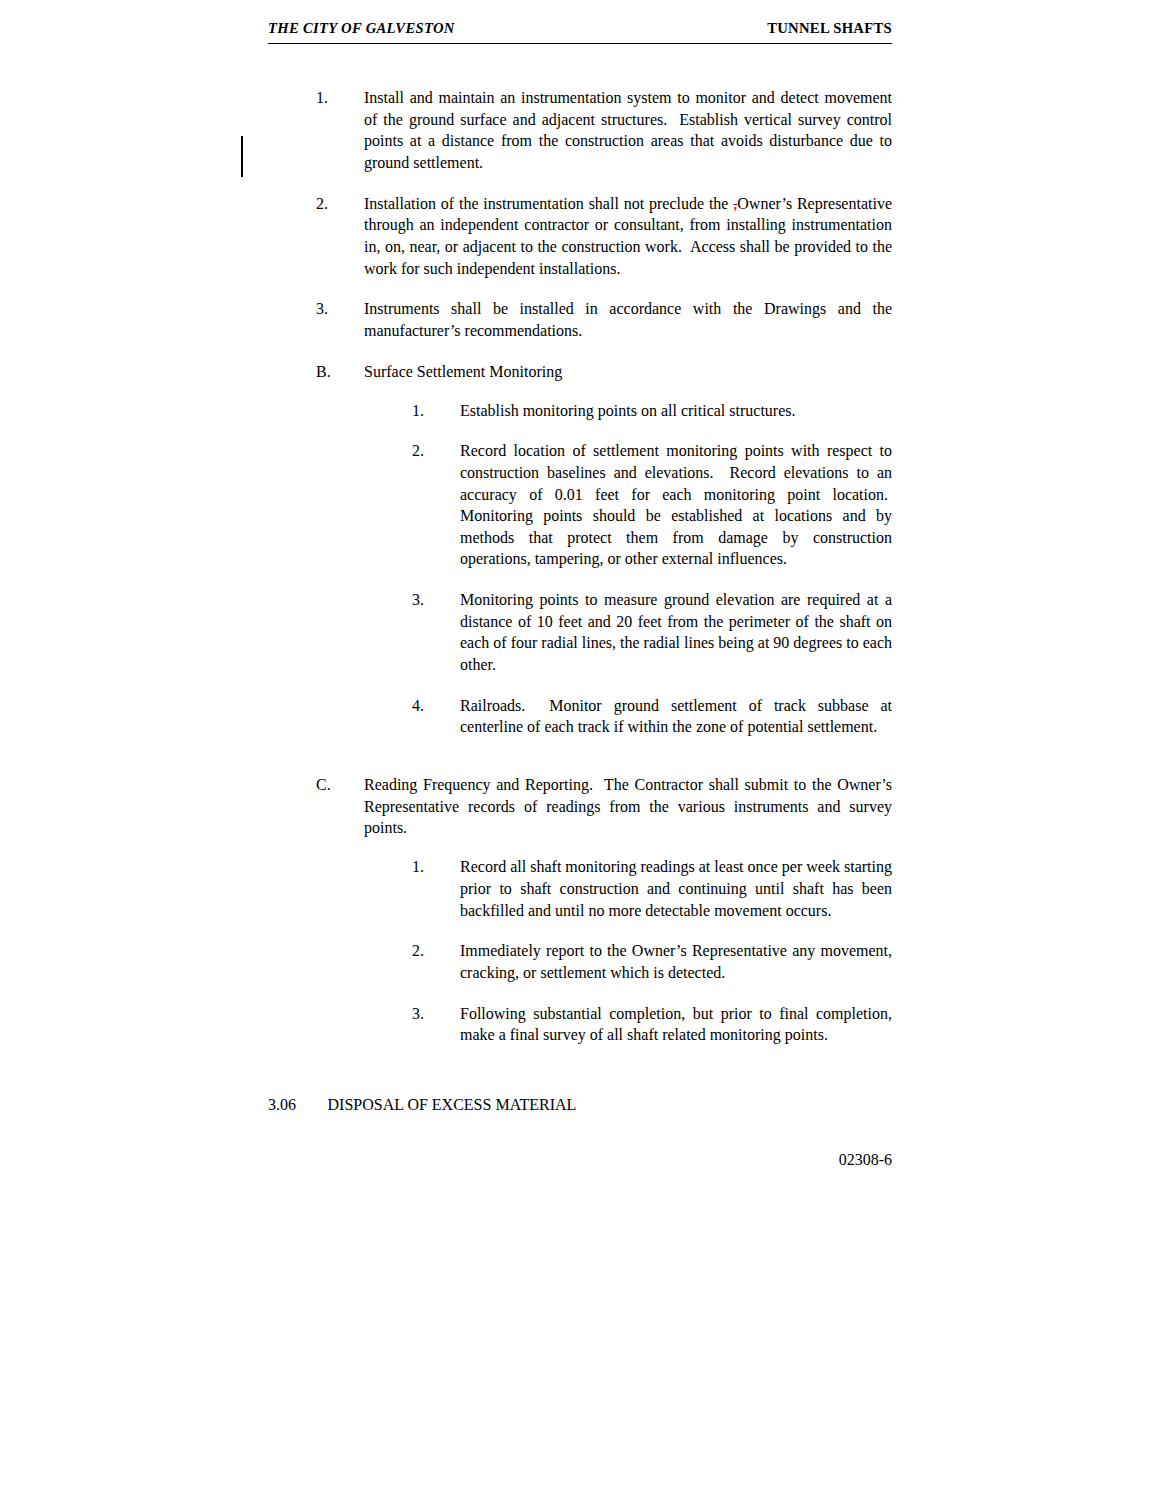THE CITY OF GALVESTON
TUNNEL SHAFTS
1. Install and maintain an instrumentation system to monitor and detect movement of the ground surface and adjacent structures. Establish vertical survey control points at a distance from the construction areas that avoids disturbance due to ground settlement.
2. Installation of the instrumentation shall not preclude the , Owner’s Representative through an independent contractor or consultant, from installing instrumentation in, on, near, or adjacent to the construction work. Access shall be provided to the work for such independent installations.
3. Instruments shall be installed in accordance with the Drawings and the manufacturer’s recommendations.
B.
Surface Settlement Monitoring
1. Establish monitoring points on all critical structures.
2. Record location of settlement monitoring points with respect to construction baselines and elevations. Record elevations to an accuracy of 0.01 feet for each monitoring point location. Monitoring points should be established at locations and by methods that protect them from damage by construction operations, tampering, or other external influences.
3. Monitoring points to measure ground elevation are required at a distance of 10 feet and 20 feet from the perimeter of the shaft on each of four radial lines, the radial lines being at 90 degrees to each other.
4. Railroads. Monitor ground settlement of track subbase at centerline of each track if within the zone of potential settlement.
C.
Reading Frequency and Reporting. The Contractor shall submit to the Owner’s Representative records of readings from the various instruments and survey points.
1. Record all shaft monitoring readings at least once per week starting prior to shaft construction and continuing until shaft has been backfilled and until no more detectable movement occurs.
2. Immediately report to the Owner’s Representative any movement, cracking, or settlement which is detected.
3. Following substantial completion, but prior to final completion, make a final survey of all shaft related monitoring points.
3.06
DISPOSAL OF EXCESS MATERIAL
02308-6